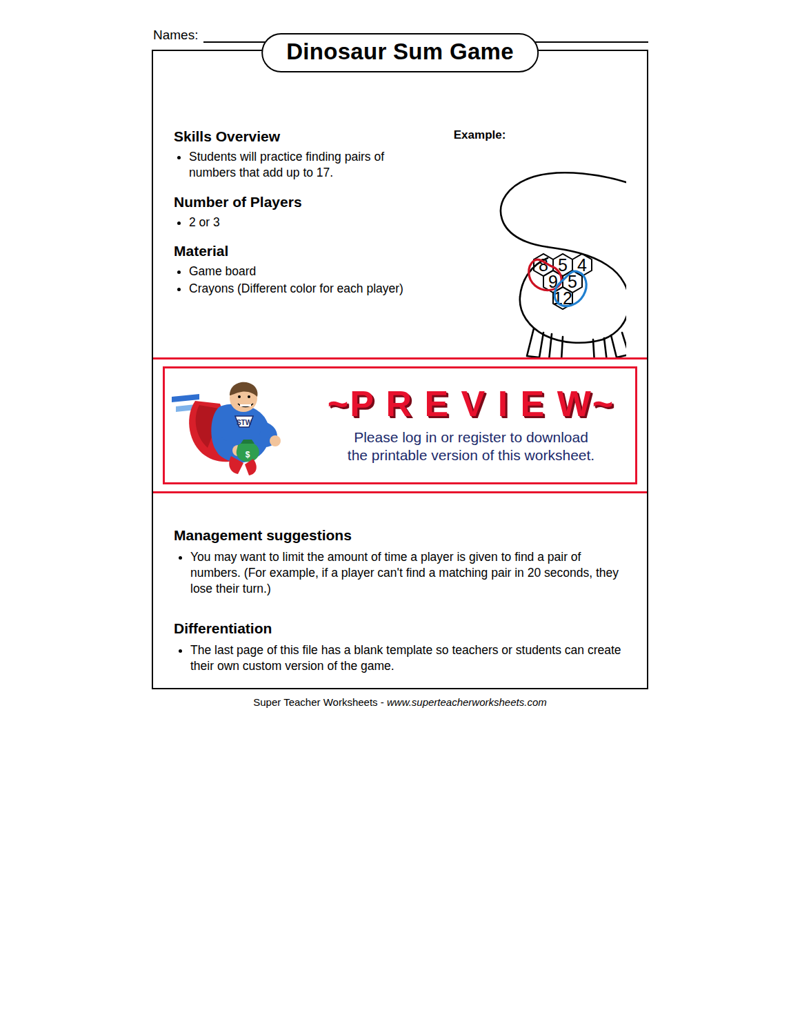Names:
Dinosaur Sum Game
Skills Overview
Students will practice finding pairs of numbers that add up to 17.
Number of Players
2 or 3
Material
Game board
Crayons (Different color for each player)
Example:
8 5 4 9 5 12
STW $
~P R E V I E W~
Please log in or register to download
the printable version of this worksheet.
Management suggestions
You may want to limit the amount of time a player is given to find a pair of numbers. (For example, if a player can't find a matching pair in 20 seconds, they lose their turn.)
Differentiation
The last page of this file has a blank template so teachers or students can create their own custom version of the game.
Super Teacher Worksheets - www.superteacherworksheets.com